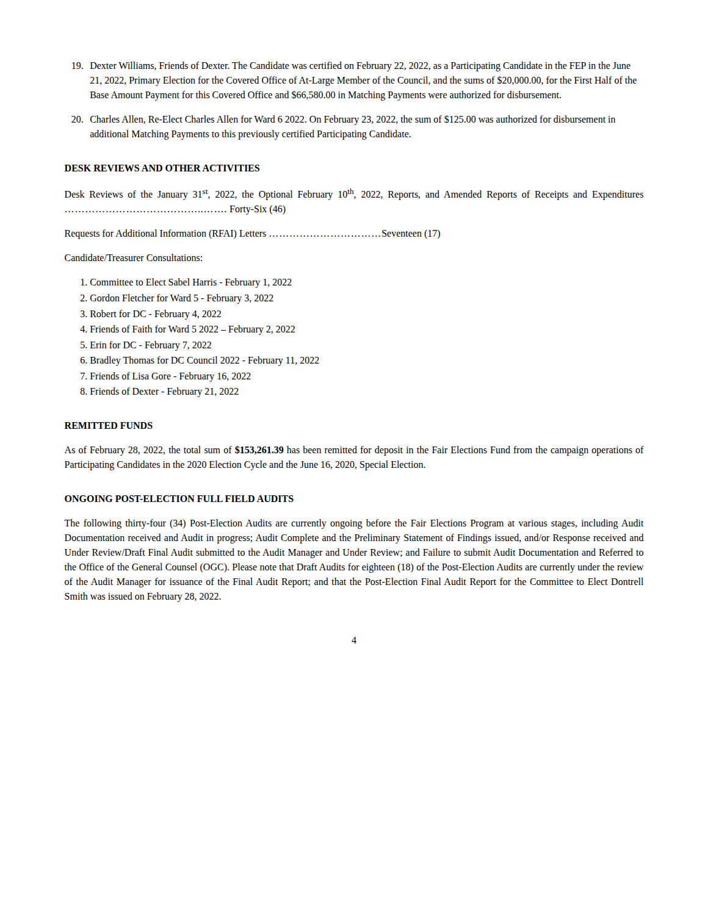Dexter Williams, Friends of Dexter. The Candidate was certified on February 22, 2022, as a Participating Candidate in the FEP in the June 21, 2022, Primary Election for the Covered Office of At-Large Member of the Council, and the sums of $20,000.00, for the First Half of the Base Amount Payment for this Covered Office and $66,580.00 in Matching Payments were authorized for disbursement.
Charles Allen, Re-Elect Charles Allen for Ward 6 2022. On February 23, 2022, the sum of $125.00 was authorized for disbursement in additional Matching Payments to this previously certified Participating Candidate.
Desk Reviews and Other Activities
Desk Reviews of the January 31st, 2022, the Optional February 10th, 2022, Reports, and Amended Reports of Receipts and Expenditures …………………………………..……. Forty-Six (46)
Requests for Additional Information (RFAI) Letters ……………………………Seventeen (17)
Candidate/Treasurer Consultations:
Committee to Elect Sabel Harris - February 1, 2022
Gordon Fletcher for Ward 5 - February 3, 2022
Robert for DC - February 4, 2022
Friends of Faith for Ward 5 2022 – February 2, 2022
Erin for DC - February 7, 2022
Bradley Thomas for DC Council 2022 - February 11, 2022
Friends of Lisa Gore - February 16, 2022
Friends of Dexter - February 21, 2022
Remitted Funds
As of February 28, 2022, the total sum of $153,261.39 has been remitted for deposit in the Fair Elections Fund from the campaign operations of Participating Candidates in the 2020 Election Cycle and the June 16, 2020, Special Election.
Ongoing Post-Election Full Field Audits
The following thirty-four (34) Post-Election Audits are currently ongoing before the Fair Elections Program at various stages, including Audit Documentation received and Audit in progress; Audit Complete and the Preliminary Statement of Findings issued, and/or Response received and Under Review/Draft Final Audit submitted to the Audit Manager and Under Review; and Failure to submit Audit Documentation and Referred to the Office of the General Counsel (OGC). Please note that Draft Audits for eighteen (18) of the Post-Election Audits are currently under the review of the Audit Manager for issuance of the Final Audit Report; and that the Post-Election Final Audit Report for the Committee to Elect Dontrell Smith was issued on February 28, 2022.
4